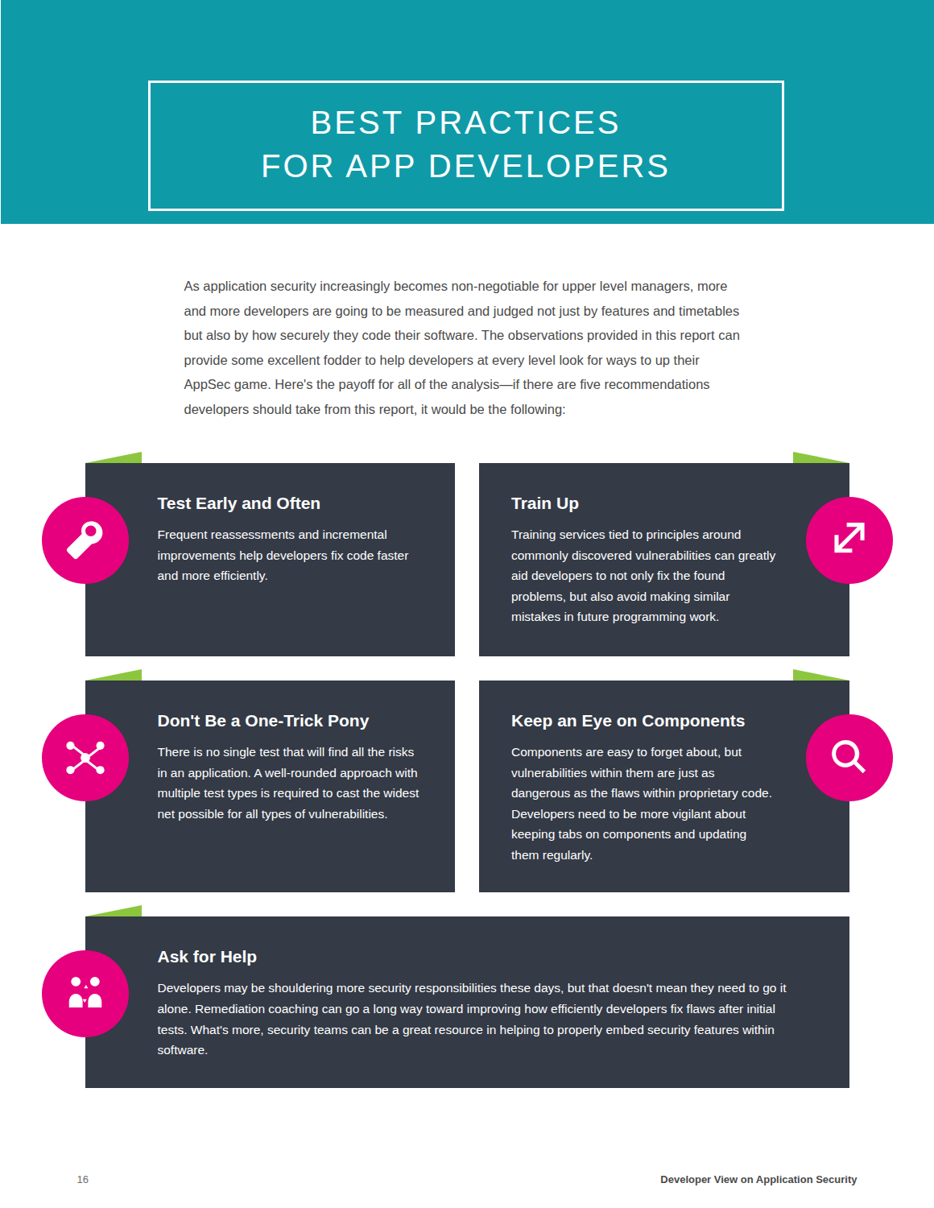BEST PRACTICES
FOR APP DEVELOPERS
As application security increasingly becomes non-negotiable for upper level managers, more and more developers are going to be measured and judged not just by features and timetables but also by how securely they code their software. The observations provided in this report can provide some excellent fodder to help developers at every level look for ways to up their AppSec game. Here's the payoff for all of the analysis—if there are five recommendations developers should take from this report, it would be the following:
Test Early and Often
Frequent reassessments and incremental improvements help developers fix code faster and more efficiently.
Train Up
Training services tied to principles around commonly discovered vulnerabilities can greatly aid developers to not only fix the found problems, but also avoid making similar mistakes in future programming work.
Don't Be a One-Trick Pony
There is no single test that will find all the risks in an application. A well-rounded approach with multiple test types is required to cast the widest net possible for all types of vulnerabilities.
Keep an Eye on Components
Components are easy to forget about, but vulnerabilities within them are just as dangerous as the flaws within proprietary code. Developers need to be more vigilant about keeping tabs on components and updating them regularly.
Ask for Help
Developers may be shouldering more security responsibilities these days, but that doesn't mean they need to go it alone. Remediation coaching can go a long way toward improving how efficiently developers fix flaws after initial tests. What's more, security teams can be a great resource in helping to properly embed security features within software.
16 Developer View on Application Security